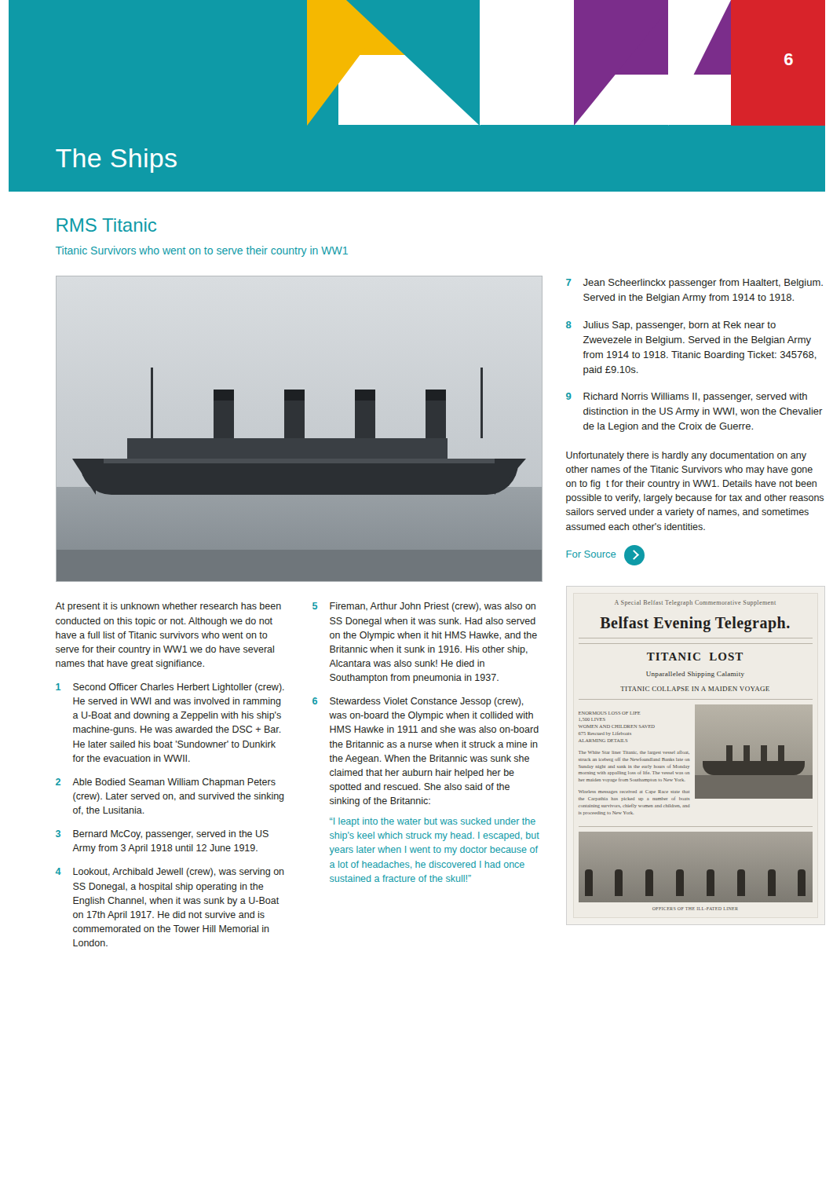6
The Ships
RMS Titanic
Titanic Survivors who went on to serve their country in WW1
At present it is unknown whether research has been conducted on this topic or not. Although we do not have a full list of Titanic survivors who went on to serve for their country in WW1 we do have several names that have great signifiance.
1 Second Officer Charles Herbert Lightoller (crew). He served in WWI and was involved in ramming a U-Boat and downing a Zeppelin with his ship's machine-guns. He was awarded the DSC + Bar. He later sailed his boat 'Sundowner' to Dunkirk for the evacuation in WWII.
2 Able Bodied Seaman William Chapman Peters (crew). Later served on, and survived the sinking of, the Lusitania.
3 Bernard McCoy, passenger, served in the US Army from 3 April 1918 until 12 June 1919.
4 Lookout, Archibald Jewell (crew), was serving on SS Donegal, a hospital ship operating in the English Channel, when it was sunk by a U-Boat on 17th April 1917. He did not survive and is commemorated on the Tower Hill Memorial in London.
5 Fireman, Arthur John Priest (crew), was also on SS Donegal when it was sunk. Had also served on the Olympic when it hit HMS Hawke, and the Britannic when it sunk in 1916. His other ship, Alcantara was also sunk! He died in Southampton from pneumonia in 1937.
6 Stewardess Violet Constance Jessop (crew), was on-board the Olympic when it collided with HMS Hawke in 1911 and she was also on-board the Britannic as a nurse when it struck a mine in the Aegean. When the Britannic was sunk she claimed that her auburn hair helped her be spotted and rescued. She also said of the sinking of the Britannic:
“I leapt into the water but was sucked under the ship's keel which struck my head. I escaped, but years later when I went to my doctor because of a lot of headaches, he discovered I had once sustained a fracture of the skull!”
7 Jean Scheerlinckx passenger from Haaltert, Belgium. Served in the Belgian Army from 1914 to 1918.
8 Julius Sap, passenger, born at Rek near to Zwevezele in Belgium. Served in the Belgian Army from 1914 to 1918. Titanic Boarding Ticket: 345768, paid £9.10s.
9 Richard Norris Williams II, passenger, served with distinction in the US Army in WWI, won the Chevalier de la Legion and the Croix de Guerre.
Unfortunately there is hardly any documentation on any other names of the Titanic Survivors who may have gone on to fig t for their country in WW1. Details have not been possible to verify, largely because for tax and other reasons sailors served under a variety of names, and sometimes assumed each other's identities.
For Source
A Special Belfast Telegraph Commemorative Supplement
Belfast Evening Telegraph.
TITANIC LOST
Unparalleled Shipping Calamity
TITANIC COLLAPSE IN A MAIDEN VOYAGE
ENORMOUS LOSS OF LIFE
1,500 LIVES
WOMEN AND CHILDREN SAVED
675 Rescued by Lifeboats
ALARMING DETAILS
The White Star liner Titanic, the largest vessel afloat, struck an iceberg off the Newfoundland Banks late on Sunday night and sank in the early hours of Monday morning with appalling loss of life. The vessel was on her maiden voyage from Southampton to New York.
Wireless messages received at Cape Race state that the Carpathia has picked up a number of boats containing survivors, chiefly women and children, and is proceeding to New York.
OFFICERS OF THE ILL-FATED LINER